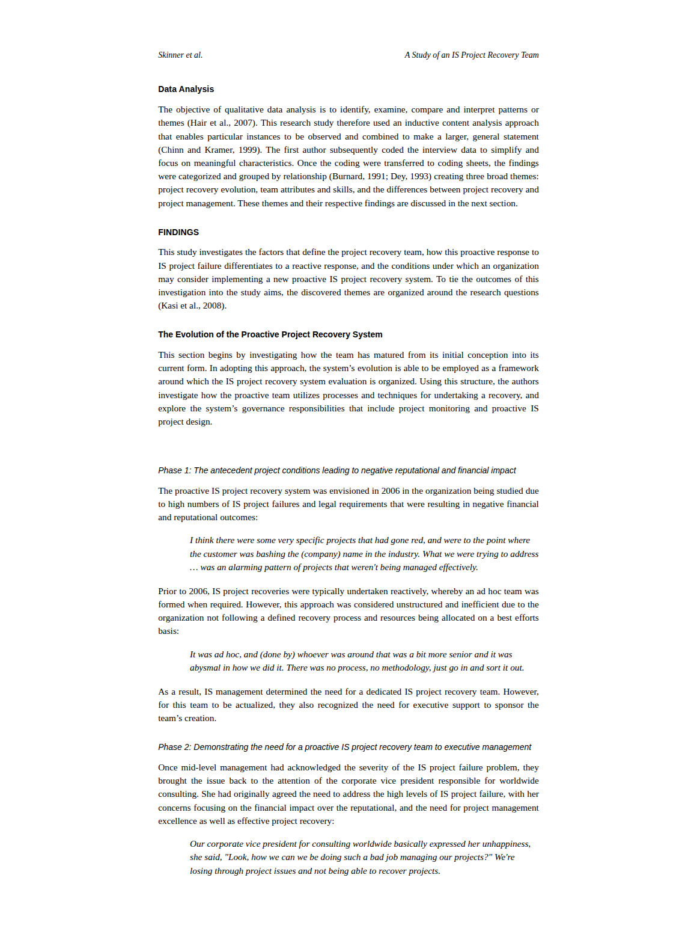Skinner et al.
A Study of an IS Project Recovery Team
Data Analysis
The objective of qualitative data analysis is to identify, examine, compare and interpret patterns or themes (Hair et al., 2007). This research study therefore used an inductive content analysis approach that enables particular instances to be observed and combined to make a larger, general statement (Chinn and Kramer, 1999). The first author subsequently coded the interview data to simplify and focus on meaningful characteristics. Once the coding were transferred to coding sheets, the findings were categorized and grouped by relationship (Burnard, 1991; Dey, 1993) creating three broad themes: project recovery evolution, team attributes and skills, and the differences between project recovery and project management. These themes and their respective findings are discussed in the next section.
FINDINGS
This study investigates the factors that define the project recovery team, how this proactive response to IS project failure differentiates to a reactive response, and the conditions under which an organization may consider implementing a new proactive IS project recovery system. To tie the outcomes of this investigation into the study aims, the discovered themes are organized around the research questions (Kasi et al., 2008).
The Evolution of the Proactive Project Recovery System
This section begins by investigating how the team has matured from its initial conception into its current form. In adopting this approach, the system’s evolution is able to be employed as a framework around which the IS project recovery system evaluation is organized. Using this structure, the authors investigate how the proactive team utilizes processes and techniques for undertaking a recovery, and explore the system’s governance responsibilities that include project monitoring and proactive IS project design.
Phase 1: The antecedent project conditions leading to negative reputational and financial impact
The proactive IS project recovery system was envisioned in 2006 in the organization being studied due to high numbers of IS project failures and legal requirements that were resulting in negative financial and reputational outcomes:
I think there were some very specific projects that had gone red, and were to the point where the customer was bashing the (company) name in the industry. What we were trying to address … was an alarming pattern of projects that weren't being managed effectively.
Prior to 2006, IS project recoveries were typically undertaken reactively, whereby an ad hoc team was formed when required. However, this approach was considered unstructured and inefficient due to the organization not following a defined recovery process and resources being allocated on a best efforts basis:
It was ad hoc, and (done by) whoever was around that was a bit more senior and it was abysmal in how we did it. There was no process, no methodology, just go in and sort it out.
As a result, IS management determined the need for a dedicated IS project recovery team. However, for this team to be actualized, they also recognized the need for executive support to sponsor the team’s creation.
Phase 2: Demonstrating the need for a proactive IS project recovery team to executive management
Once mid-level management had acknowledged the severity of the IS project failure problem, they brought the issue back to the attention of the corporate vice president responsible for worldwide consulting. She had originally agreed the need to address the high levels of IS project failure, with her concerns focusing on the financial impact over the reputational, and the need for project management excellence as well as effective project recovery:
Our corporate vice president for consulting worldwide basically expressed her unhappiness, she said, "Look, how we can we be doing such a bad job managing our projects?" We're losing through project issues and not being able to recover projects.